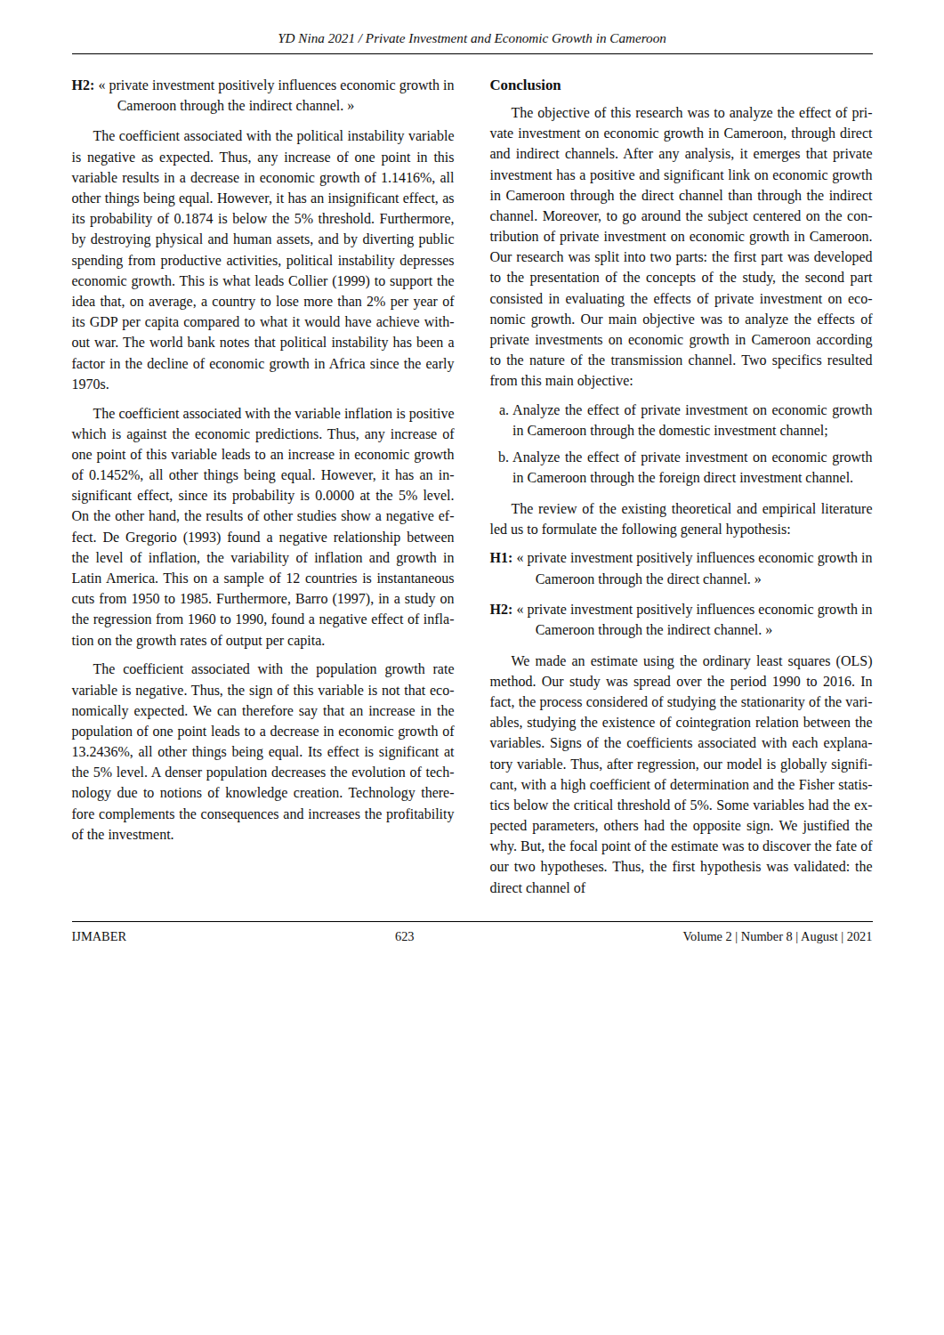YD Nina 2021 / Private Investment and Economic Growth in Cameroon
H2: « private investment positively influences economic growth in Cameroon through the indirect channel. »
The coefficient associated with the political instability variable is negative as expected. Thus, any increase of one point in this variable results in a decrease in economic growth of 1.1416%, all other things being equal. However, it has an insignificant effect, as its probability of 0.1874 is below the 5% threshold. Furthermore, by destroying physical and human assets, and by diverting public spending from productive activities, political instability depresses economic growth. This is what leads Collier (1999) to support the idea that, on average, a country to lose more than 2% per year of its GDP per capita compared to what it would have achieve without war. The world bank notes that political instability has been a factor in the decline of economic growth in Africa since the early 1970s.
The coefficient associated with the variable inflation is positive which is against the economic predictions. Thus, any increase of one point of this variable leads to an increase in economic growth of 0.1452%, all other things being equal. However, it has an insignificant effect, since its probability is 0.0000 at the 5% level. On the other hand, the results of other studies show a negative effect. De Gregorio (1993) found a negative relationship between the level of inflation, the variability of inflation and growth in Latin America. This on a sample of 12 countries is instantaneous cuts from 1950 to 1985. Furthermore, Barro (1997), in a study on the regression from 1960 to 1990, found a negative effect of inflation on the growth rates of output per capita.
The coefficient associated with the population growth rate variable is negative. Thus, the sign of this variable is not that economically expected. We can therefore say that an increase in the population of one point leads to a decrease in economic growth of 13.2436%, all other things being equal. Its effect is significant at the 5% level. A denser population decreases the evolution of technology due to notions of knowledge creation. Technology therefore complements the consequences and increases the profitability of the investment.
Conclusion
The objective of this research was to analyze the effect of private investment on economic growth in Cameroon, through direct and indirect channels. After any analysis, it emerges that private investment has a positive and significant link on economic growth in Cameroon through the direct channel than through the indirect channel. Moreover, to go around the subject centered on the contribution of private investment on economic growth in Cameroon. Our research was split into two parts: the first part was developed to the presentation of the concepts of the study, the second part consisted in evaluating the effects of private investment on economic growth. Our main objective was to analyze the effects of private investments on economic growth in Cameroon according to the nature of the transmission channel. Two specifics resulted from this main objective:
Analyze the effect of private investment on economic growth in Cameroon through the domestic investment channel;
Analyze the effect of private investment on economic growth in Cameroon through the foreign direct investment channel.
The review of the existing theoretical and empirical literature led us to formulate the following general hypothesis:
H1: « private investment positively influences economic growth in Cameroon through the direct channel. »
H2: « private investment positively influences economic growth in Cameroon through the indirect channel. »
We made an estimate using the ordinary least squares (OLS) method. Our study was spread over the period 1990 to 2016. In fact, the process considered of studying the stationarity of the variables, studying the existence of cointegration relation between the variables. Signs of the coefficients associated with each explanatory variable. Thus, after regression, our model is globally significant, with a high coefficient of determination and the Fisher statistics below the critical threshold of 5%. Some variables had the expected parameters, others had the opposite sign. We justified the why. But, the focal point of the estimate was to discover the fate of our two hypotheses. Thus, the first hypothesis was validated: the direct channel of
IJMABER
623
Volume 2 | Number 8 | August | 2021